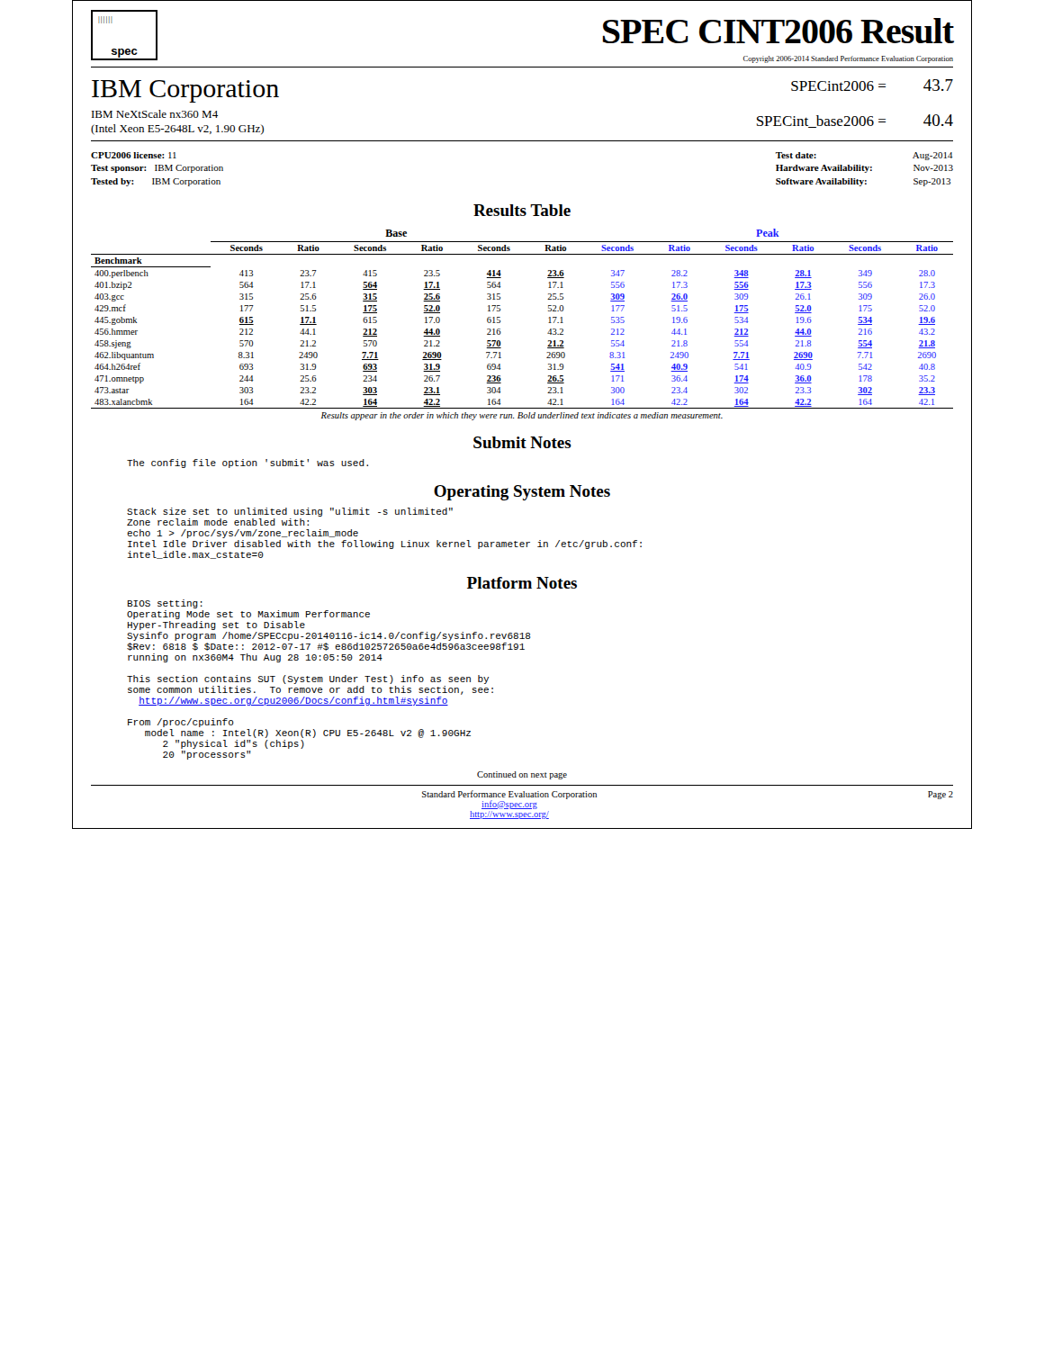||||||
spec
SPEC CINT2006 Result
Copyright 2006-2014 Standard Performance Evaluation Corporation
IBM Corporation
IBM NeXtScale nx360 M4
(Intel Xeon E5-2648L v2, 1.90 GHz)
SPECint2006 = 43.7
SPECint_base2006 = 40.4
CPU2006 license: 11
Test sponsor: IBM Corporation
Tested by: IBM Corporation
Test date: Aug-2014
Hardware Availability: Nov-2013
Software Availability: Sep-2013
Results Table
| | Base | Peak |
| --- | --- | --- |
| Seconds | Ratio | Seconds | Ratio | Seconds | Ratio | Seconds | Ratio | Seconds | Ratio | Seconds | Ratio |
| Benchmark | |
| 400.perlbench | 413 | 23.7 | 415 | 23.5 | 414 | 23.6 | 347 | 28.2 | 348 | 28.1 | 349 | 28.0 |
| 401.bzip2 | 564 | 17.1 | 564 | 17.1 | 564 | 17.1 | 556 | 17.3 | 556 | 17.3 | 556 | 17.3 |
| 403.gcc | 315 | 25.6 | 315 | 25.6 | 315 | 25.5 | 309 | 26.0 | 309 | 26.1 | 309 | 26.0 |
| 429.mcf | 177 | 51.5 | 175 | 52.0 | 175 | 52.0 | 177 | 51.5 | 175 | 52.0 | 175 | 52.0 |
| 445.gobmk | 615 | 17.1 | 615 | 17.0 | 615 | 17.1 | 535 | 19.6 | 534 | 19.6 | 534 | 19.6 |
| 456.hmmer | 212 | 44.1 | 212 | 44.0 | 216 | 43.2 | 212 | 44.1 | 212 | 44.0 | 216 | 43.2 |
| 458.sjeng | 570 | 21.2 | 570 | 21.2 | 570 | 21.2 | 554 | 21.8 | 554 | 21.8 | 554 | 21.8 |
| 462.libquantum | 8.31 | 2490 | 7.71 | 2690 | 7.71 | 2690 | 8.31 | 2490 | 7.71 | 2690 | 7.71 | 2690 |
| 464.h264ref | 693 | 31.9 | 693 | 31.9 | 694 | 31.9 | 541 | 40.9 | 541 | 40.9 | 542 | 40.8 |
| 471.omnetpp | 244 | 25.6 | 234 | 26.7 | 236 | 26.5 | 171 | 36.4 | 174 | 36.0 | 178 | 35.2 |
| 473.astar | 303 | 23.2 | 303 | 23.1 | 304 | 23.1 | 300 | 23.4 | 302 | 23.3 | 302 | 23.3 |
| 483.xalancbmk | 164 | 42.2 | 164 | 42.2 | 164 | 42.1 | 164 | 42.2 | 164 | 42.2 | 164 | 42.1 |
Results appear in the order in which they were run. Bold underlined text indicates a median measurement.
Submit Notes
The config file option 'submit' was used.
Operating System Notes
Stack size set to unlimited using "ulimit -s unlimited"
Zone reclaim mode enabled with:
echo 1 > /proc/sys/vm/zone_reclaim_mode
Intel Idle Driver disabled with the following Linux kernel parameter in /etc/grub.conf:
intel_idle.max_cstate=0
Platform Notes
BIOS setting:
Operating Mode set to Maximum Performance
Hyper-Threading set to Disable
Sysinfo program /home/SPECcpu-20140116-ic14.0/config/sysinfo.rev6818
$Rev: 6818 $ $Date:: 2012-07-17 #$ e86d102572650a6e4d596a3cee98f191
running on nx360M4 Thu Aug 28 10:05:50 2014

This section contains SUT (System Under Test) info as seen by
some common utilities.  To remove or add to this section, see:
  http://www.spec.org/cpu2006/Docs/config.html#sysinfo

From /proc/cpuinfo
   model name : Intel(R) Xeon(R) CPU E5-2648L v2 @ 1.90GHz
      2 "physical id"s (chips)
      20 "processors"
Continued on next page
Standard Performance Evaluation Corporation
info@spec.org
http://www.spec.org/
Page 2